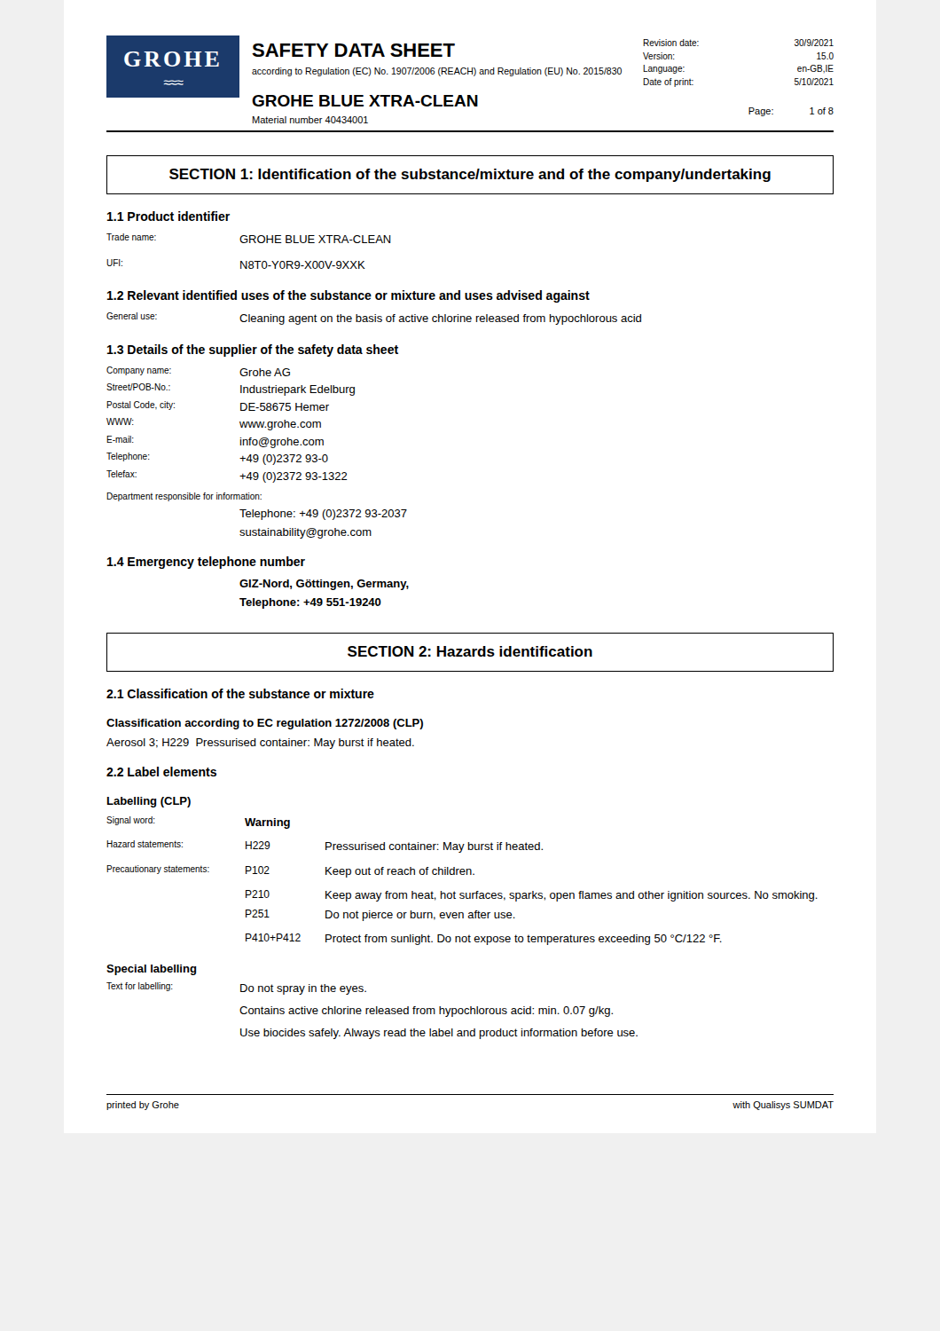GROHE
≈≈≈
SAFETY DATA SHEET
according to Regulation (EC) No. 1907/2006 (REACH) and Regulation (EU) No. 2015/830
GROHE BLUE XTRA-CLEAN
Material number 40434001
| Revision date: | 30/9/2021 |
| Version: | 15.0 |
| Language: | en-GB,IE |
| Date of print: | 5/10/2021 |
Page: 1 of 8
SECTION 1: Identification of the substance/mixture and of the company/undertaking
1.1 Product identifier
| Trade name: | GROHE BLUE XTRA-CLEAN |
| UFI: | N8T0-Y0R9-X00V-9XXK |
1.2 Relevant identified uses of the substance or mixture and uses advised against
| General use: | Cleaning agent on the basis of active chlorine released from hypochlorous acid |
1.3 Details of the supplier of the safety data sheet
| Company name: | Grohe AG |
| Street/POB-No.: | Industriepark Edelburg |
| Postal Code, city: | DE-58675 Hemer |
| WWW: | www.grohe.com |
| E-mail: | info@grohe.com |
| Telephone: | +49 (0)2372 93-0 |
| Telefax: | +49 (0)2372 93-1322 |
| Department responsible for information: |
Telephone: +49 (0)2372 93-2037
sustainability@grohe.com
1.4 Emergency telephone number
GIZ-Nord, Göttingen, Germany,
Telephone: +49 551-19240
SECTION 2: Hazards identification
2.1 Classification of the substance or mixture
Classification according to EC regulation 1272/2008 (CLP)
Aerosol 3; H229 Pressurised container: May burst if heated.
2.2 Label elements
Labelling (CLP)
| Signal word: | Warning |
| Hazard statements: | H229 | Pressurised container: May burst if heated. |
| Precautionary statements: | P102 | Keep out of reach of children. |
| | P210 | Keep away from heat, hot surfaces, sparks, open flames and other ignition sources. No smoking. |
| | P251 | Do not pierce or burn, even after use. |
| | P410+P412 | Protect from sunlight. Do not expose to temperatures exceeding 50 °C/122 °F. |
Special labelling
| Text for labelling: | Do not spray in the eyes. |
| | Contains active chlorine released from hypochlorous acid: min. 0.07 g/kg. |
| | Use biocides safely. Always read the label and product information before use. |
printed by Grohe with Qualisys SUMDAT